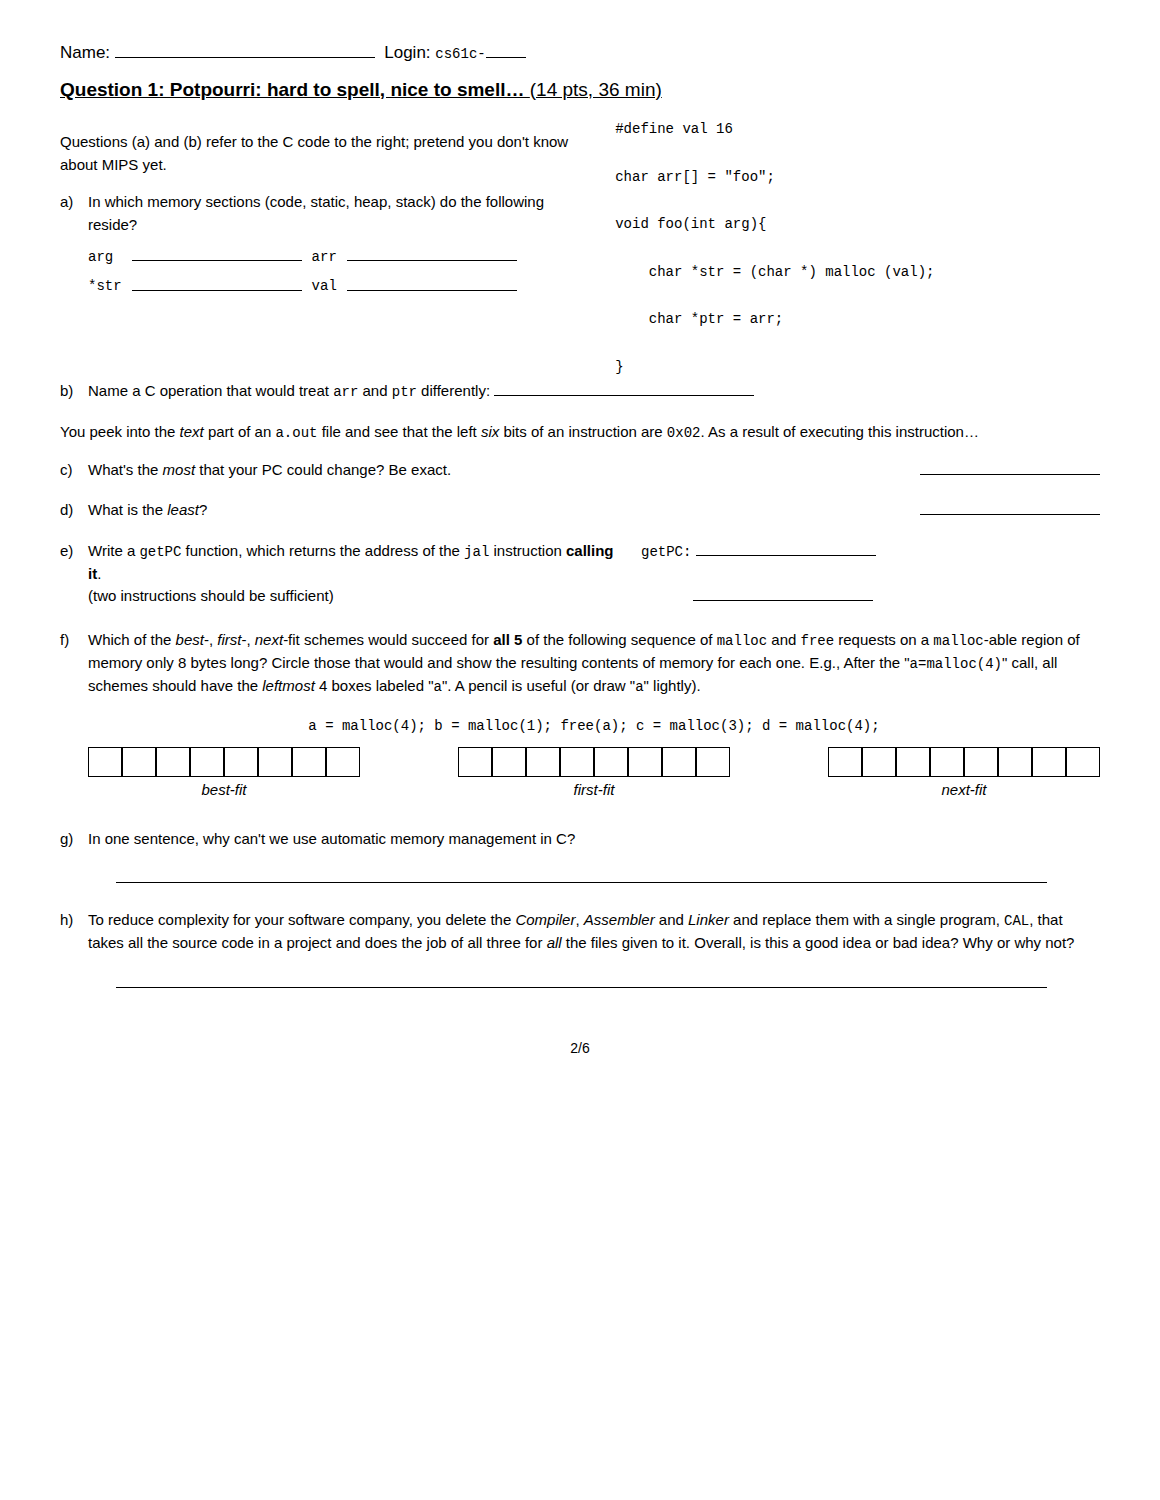Name: Login: cs61c-
Question 1: Potpourri: hard to spell, nice to smell… (14 pts, 36 min)
Questions (a) and (b) refer to the C code to the right; pretend you don't know about MIPS yet.
a) In which memory sections (code, static, heap, stack) do the following reside?
| arg | | arr | |
| *str | | val | |
#define val 16 char arr[] = "foo"; void foo(int arg){ char *str = (char *) malloc (val); char *ptr = arr; }
b) Name a C operation that would treat arr and ptr differently:
You peek into the text part of an a.out file and see that the left six bits of an instruction are 0x02. As a result of executing this instruction…
c) What's the most that your PC could change? Be exact.
d) What is the least?
e) Write a getPC function, which returns the address of the jal instruction calling it.
(two instructions should be sufficient)
getPC:
f) Which of the best-, first-, next-fit schemes would succeed for all 5 of the following sequence of malloc and free requests on a malloc-able region of memory only 8 bytes long? Circle those that would and show the resulting contents of memory for each one. E.g., After the "a=malloc(4)" call, all schemes should have the leftmost 4 boxes labeled "a". A pencil is useful (or draw "a" lightly).
a = malloc(4); b = malloc(1); free(a); c = malloc(3); d = malloc(4);
best-fit
first-fit
next-fit
g) In one sentence, why can't we use automatic memory management in C?
h) To reduce complexity for your software company, you delete the Compiler, Assembler and Linker and replace them with a single program, CAL, that takes all the source code in a project and does the job of all three for all the files given to it. Overall, is this a good idea or bad idea? Why or why not?
2/6